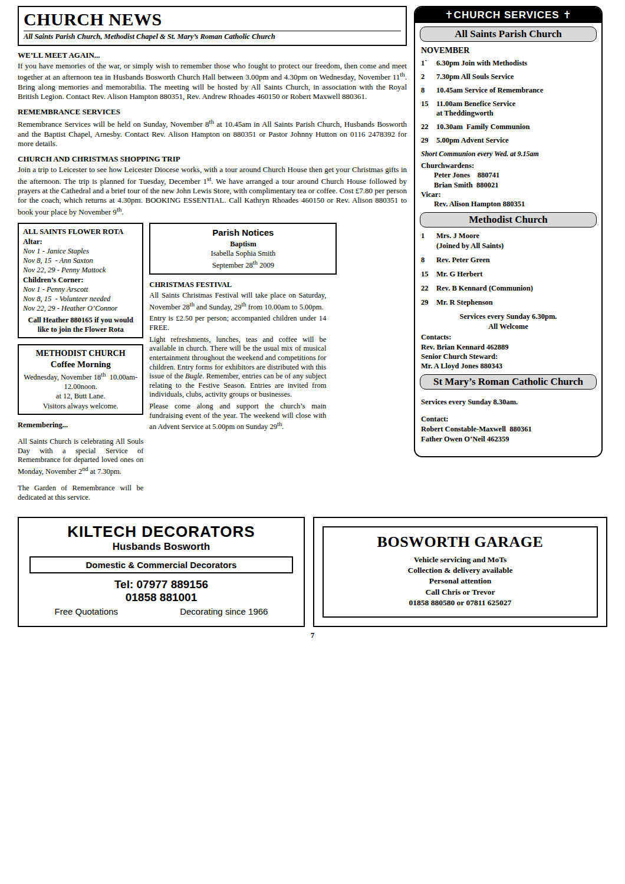CHURCH NEWS
All Saints Parish Church, Methodist Chapel & St. Mary’s Roman Catholic Church
We’ll meet again...
If you have memories of the war, or simply wish to remember those who fought to protect our freedom, then come and meet together at an afternoon tea in Husbands Bosworth Church Hall between 3.00pm and 4.30pm on Wednesday, November 11th. Bring along memories and memorabilia. The meeting will be hosted by All Saints Church, in association with the Royal British Legion. Contact Rev. Alison Hampton 880351, Rev. Andrew Rhoades 460150 or Robert Maxwell 880361.
Remembrance Services
Remembrance Services will be held on Sunday, November 8th at 10.45am in All Saints Parish Church, Husbands Bosworth and the Baptist Chapel, Arnesby. Contact Rev. Alison Hampton on 880351 or Pastor Johnny Hutton on 0116 2478392 for more details.
Church and Christmas Shopping Trip
Join a trip to Leicester to see how Leicester Diocese works, with a tour around Church House then get your Christmas gifts in the afternoon. The trip is planned for Tuesday, December 1st. We have arranged a tour around Church House followed by prayers at the Cathedral and a brief tour of the new John Lewis Store, with complimentary tea or coffee. Cost £7.80 per person for the coach, which returns at 4.30pm. BOOKING ESSENTIAL. Call Kathryn Rhoades 460150 or Rev. Alison 880351 to book your place by November 9th.
All Saints Flower Rota
Altar:
Nov 1 - Janice Staples
Nov 8, 15 - Ann Saxton
Nov 22, 29 - Penny Mattock
Children’s Corner:
Nov 1 - Penny Arscott
Nov 8, 15 - Volunteer needed
Nov 22, 29 - Heather O’Connor
Call Heather 880165 if you would like to join the Flower Rota
METHODIST CHURCH
Coffee Morning
Wednesday, November 18th 10.00am-12.00noon.
at 12, Butt Lane.
Visitors always welcome.
Remembering...
All Saints Church is celebrating All Souls Day with a special Service of Remembrance for departed loved ones on Monday, November 2nd at 7.30pm.
The Garden of Remembrance will be dedicated at this service.
Parish Notices
Baptism
Isabella Sophia Smith
September 28th 2009
CHRISTMAS FESTIVAL
All Saints Christmas Festival will take place on Saturday, November 28th and Sunday, 29th from 10.00am to 5.00pm.
Entry is £2.50 per person; accompanied children under 14 FREE.
Light refreshments, lunches, teas and coffee will be available in church. There will be the usual mix of musical entertainment throughout the weekend and competitions for children. Entry forms for exhibitors are distributed with this issue of the Bugle. Remember, entries can be of any subject relating to the Festive Season. Entries are invited from individuals, clubs, activity groups or businesses.
Please come along and support the church’s main fundraising event of the year. The weekend will close with an Advent Service at 5.00pm on Sunday 29th.
✝CHURCH SERVICES ✝
All Saints Parish Church
NOVEMBER
1`6.30pm Join with Methodists
27.30pm All Souls Service
810.45am Service of Remembrance
1511.00am Benefice Service
at Theddingworth
2210.30am Family Communion
295.00pm Advent Service
Short Communion every Wed. at 9.15am
Churchwardens:
Peter Jones 880741
Brian Smith 880021
Vicar:
Rev. Alison Hampton 880351
Methodist Church
1 Mrs. J Moore
(Joined by All Saints)
8 Rev. Peter Green
15 Mr. G Herbert
22 Rev. B Kennard (Communion)
29 Mr. R Stephenson
Services every Sunday 6.30pm.
All Welcome
Contacts:
Rev. Brian Kennard 462889
Senior Church Steward:
Mr. A Lloyd Jones 880343
St Mary’s Roman Catholic Church
Services every Sunday 8.30am.
Contact:
Robert Constable-Maxwell 880361
Father Owen O’Neil 462359
KILTECH DECORATORS
Husbands Bosworth
Domestic & Commercial Decorators
Tel: 07977 889156
01858 881001
Free Quotations Decorating since 1966
BOSWORTH GARAGE
Vehicle servicing and MoTs
Collection & delivery available
Personal attention
Call Chris or Trevor
01858 880580 or 07811 625027
7